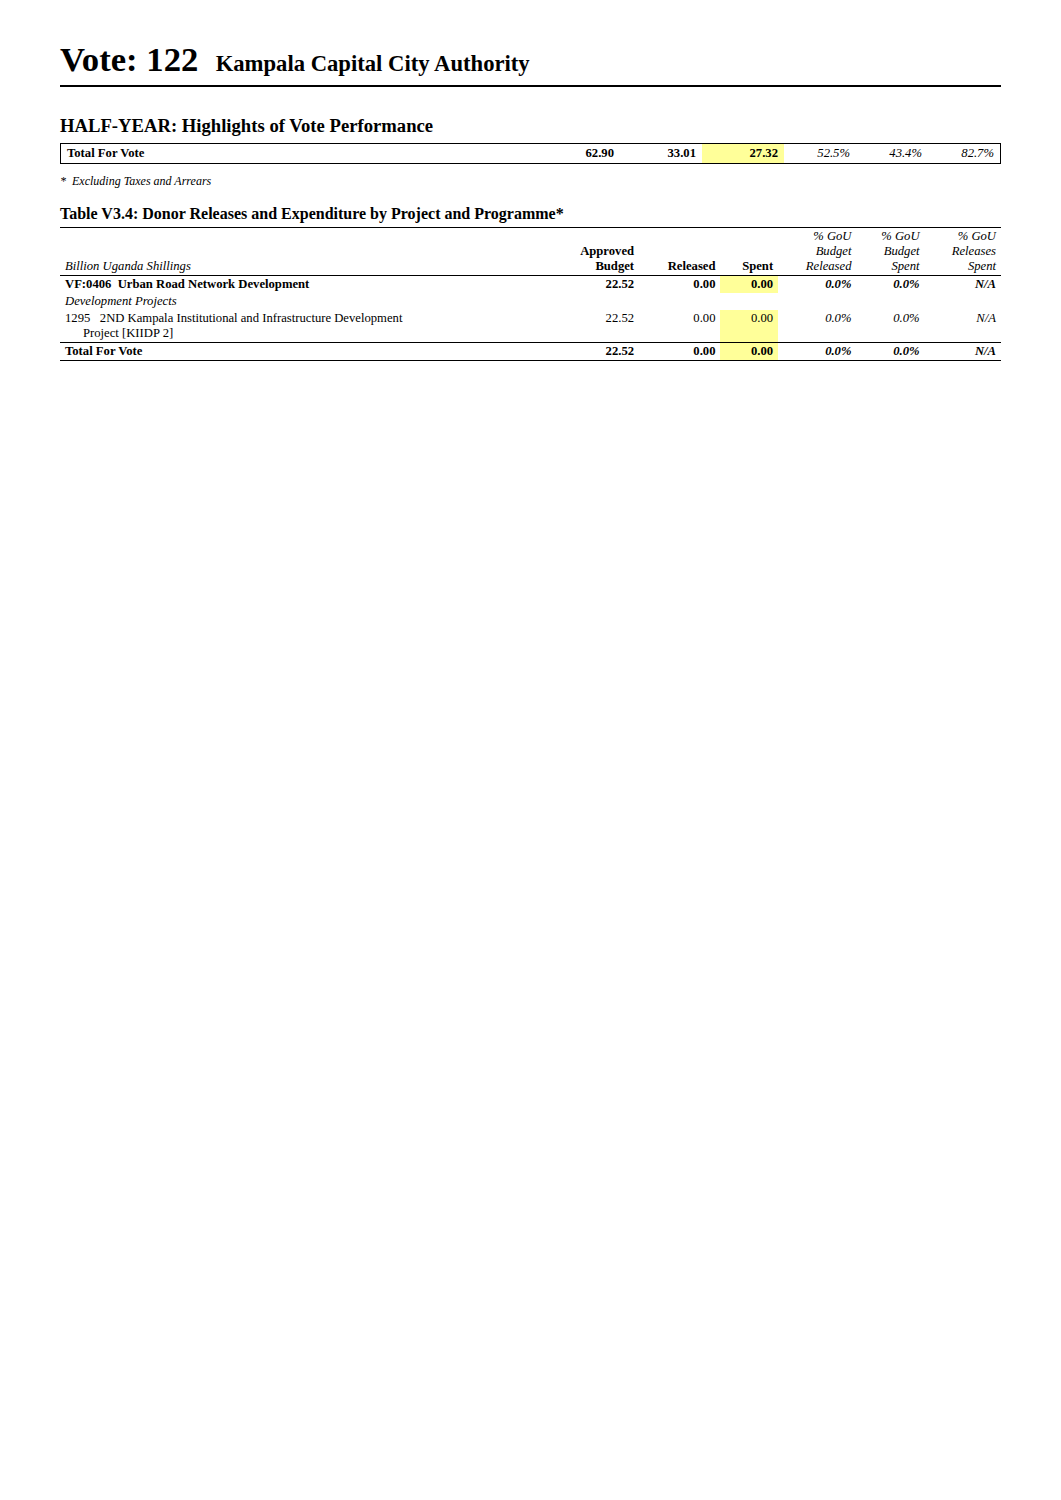Vote: 122 Kampala Capital City Authority
HALF-YEAR: Highlights of Vote Performance
| Total For Vote | 62.90 | 33.01 | 27.32 | 52.5% | 43.4% | 82.7% |
* Excluding Taxes and Arrears
Table V3.4: Donor Releases and Expenditure by Project and Programme*
| Billion Uganda Shillings | Approved Budget | Released | Spent | % GoU Budget Released | % GoU Budget Spent | % GoU Releases Spent |
| --- | --- | --- | --- | --- | --- | --- |
| VF:0406 Urban Road Network Development | 22.52 | 0.00 | 0.00 | 0.0% | 0.0% | N/A |
| Development Projects |
| 1295 2ND Kampala Institutional and Infrastructure Development Project [KIIDP 2] | 22.52 | 0.00 | 0.00 | 0.0% | 0.0% | N/A |
| Total For Vote | 22.52 | 0.00 | 0.00 | 0.0% | 0.0% | N/A |